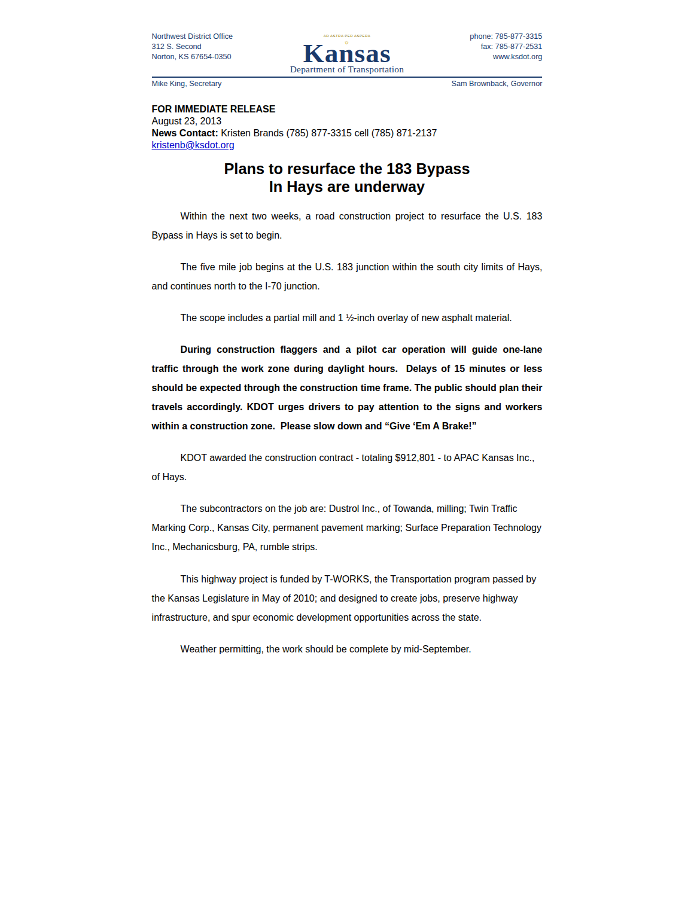| Northwest District Office 312 S. Second Norton, KS 67654-0350 | AD ASTRA PER ASPERA ☼ Kansas Department of Transportation | phone: 785-877-3315 fax: 785-877-2531 www.ksdot.org |
| Mike King, Secretary | Sam Brownback, Governor |
FOR IMMEDIATE RELEASE
August 23, 2013
News Contact: Kristen Brands (785) 877-3315 cell (785) 871-2137
kristenb@ksdot.org
Plans to resurface the 183 Bypass
In Hays are underway
Within the next two weeks, a road construction project to resurface the U.S. 183 Bypass in Hays is set to begin.
The five mile job begins at the U.S. 183 junction within the south city limits of Hays, and continues north to the I-70 junction.
The scope includes a partial mill and 1 ½-inch overlay of new asphalt material.
During construction flaggers and a pilot car operation will guide one-lane traffic through the work zone during daylight hours. Delays of 15 minutes or less should be expected through the construction time frame. The public should plan their travels accordingly. KDOT urges drivers to pay attention to the signs and workers within a construction zone. Please slow down and “Give ‘Em A Brake!”
KDOT awarded the construction contract - totaling $912,801 - to APAC Kansas Inc., of Hays.
The subcontractors on the job are: Dustrol Inc., of Towanda, milling; Twin Traffic Marking Corp., Kansas City, permanent pavement marking; Surface Preparation Technology Inc., Mechanicsburg, PA, rumble strips.
This highway project is funded by T-WORKS, the Transportation program passed by the Kansas Legislature in May of 2010; and designed to create jobs, preserve highway infrastructure, and spur economic development opportunities across the state.
Weather permitting, the work should be complete by mid-September.